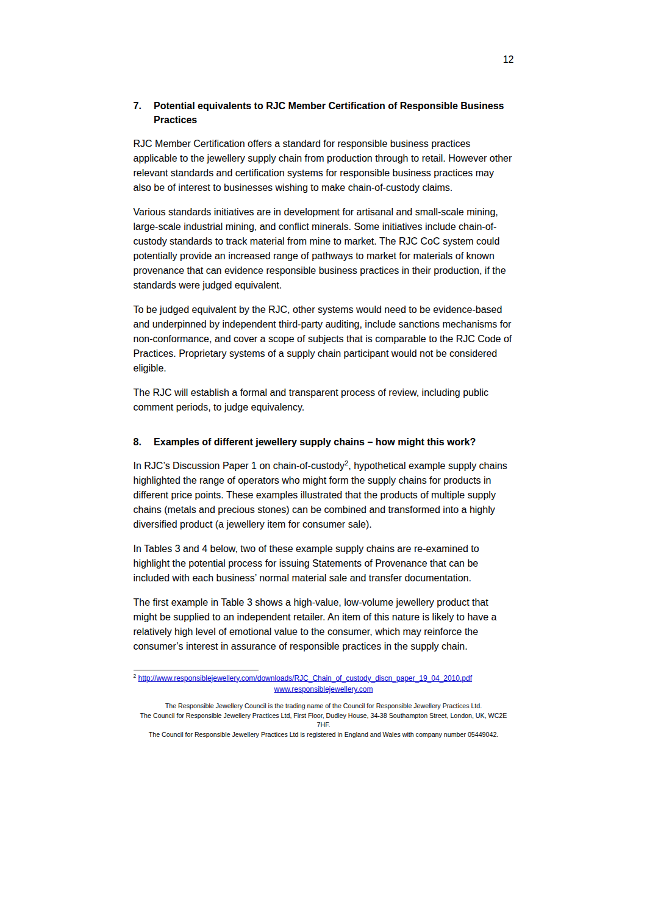12
7. Potential equivalents to RJC Member Certification of Responsible Business Practices
RJC Member Certification offers a standard for responsible business practices applicable to the jewellery supply chain from production through to retail. However other relevant standards and certification systems for responsible business practices may also be of interest to businesses wishing to make chain-of-custody claims.
Various standards initiatives are in development for artisanal and small-scale mining, large-scale industrial mining, and conflict minerals. Some initiatives include chain-of-custody standards to track material from mine to market. The RJC CoC system could potentially provide an increased range of pathways to market for materials of known provenance that can evidence responsible business practices in their production, if the standards were judged equivalent.
To be judged equivalent by the RJC, other systems would need to be evidence-based and underpinned by independent third-party auditing, include sanctions mechanisms for non-conformance, and cover a scope of subjects that is comparable to the RJC Code of Practices. Proprietary systems of a supply chain participant would not be considered eligible.
The RJC will establish a formal and transparent process of review, including public comment periods, to judge equivalency.
8. Examples of different jewellery supply chains – how might this work?
In RJC’s Discussion Paper 1 on chain-of-custody2, hypothetical example supply chains highlighted the range of operators who might form the supply chains for products in different price points. These examples illustrated that the products of multiple supply chains (metals and precious stones) can be combined and transformed into a highly diversified product (a jewellery item for consumer sale).
In Tables 3 and 4 below, two of these example supply chains are re-examined to highlight the potential process for issuing Statements of Provenance that can be included with each business’ normal material sale and transfer documentation.
The first example in Table 3 shows a high-value, low-volume jewellery product that might be supplied to an independent retailer. An item of this nature is likely to have a relatively high level of emotional value to the consumer, which may reinforce the consumer’s interest in assurance of responsible practices in the supply chain.
2 http://www.responsiblejewellery.com/downloads/RJC_Chain_of_custody_discn_paper_19_04_2010.pdf
www.responsiblejewellery.com
The Responsible Jewellery Council is the trading name of the Council for Responsible Jewellery Practices Ltd.
The Council for Responsible Jewellery Practices Ltd, First Floor, Dudley House, 34-38 Southampton Street, London, UK, WC2E 7HF.
The Council for Responsible Jewellery Practices Ltd is registered in England and Wales with company number 05449042.